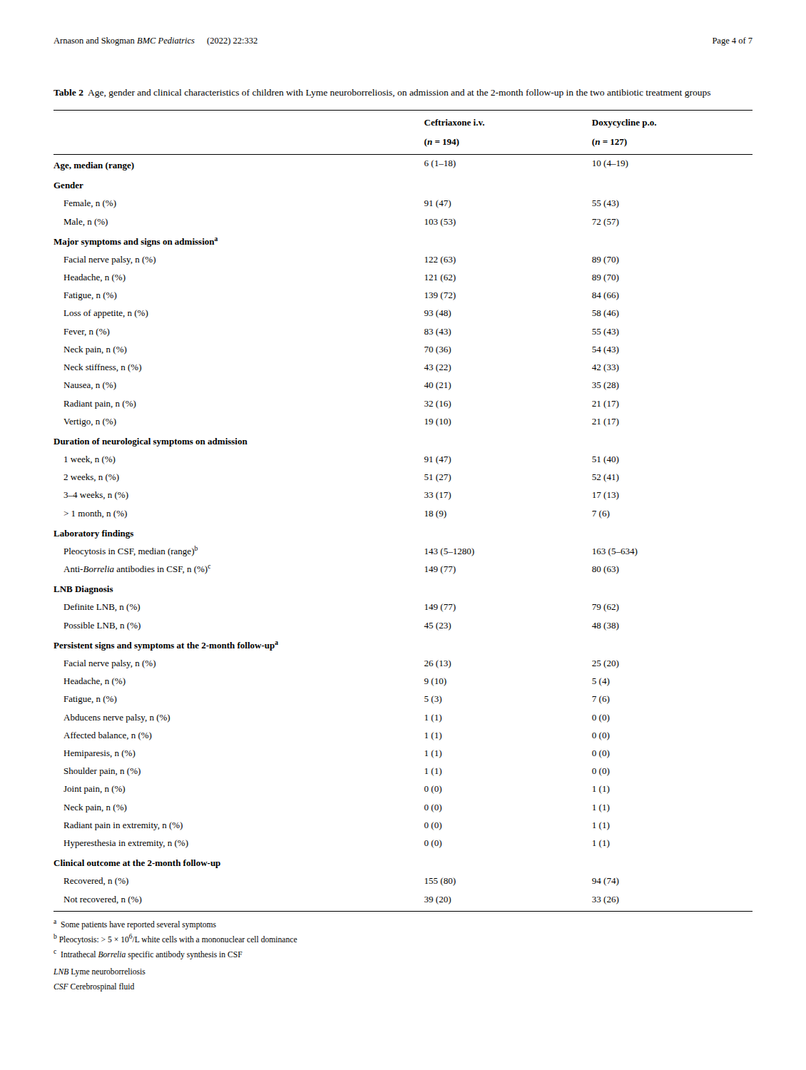Arnason and Skogman BMC Pediatrics (2022) 22:332
Page 4 of 7
Table 2 Age, gender and clinical characteristics of children with Lyme neuroborreliosis, on admission and at the 2-month follow-up in the two antibiotic treatment groups
| | Ceftriaxone i.v. | Doxycycline p.o. |
| --- | --- | --- |
| | ( n = 194) | ( n = 127) |
| Age, median (range) | 6 (1–18) | 10 (4–19) |
| Gender | | |
| Female, n (%) | 91 (47) | 55 (43) |
| Male, n (%) | 103 (53) | 72 (57) |
| Major symptoms and signs on admission a | | |
| Facial nerve palsy, n (%) | 122 (63) | 89 (70) |
| Headache, n (%) | 121 (62) | 89 (70) |
| Fatigue, n (%) | 139 (72) | 84 (66) |
| Loss of appetite, n (%) | 93 (48) | 58 (46) |
| Fever, n (%) | 83 (43) | 55 (43) |
| Neck pain, n (%) | 70 (36) | 54 (43) |
| Neck stiffness, n (%) | 43 (22) | 42 (33) |
| Nausea, n (%) | 40 (21) | 35 (28) |
| Radiant pain, n (%) | 32 (16) | 21 (17) |
| Vertigo, n (%) | 19 (10) | 21 (17) |
| Duration of neurological symptoms on admission | | |
| 1 week, n (%) | 91 (47) | 51 (40) |
| 2 weeks, n (%) | 51 (27) | 52 (41) |
| 3–4 weeks, n (%) | 33 (17) | 17 (13) |
| > 1 month, n (%) | 18 (9) | 7 (6) |
| Laboratory findings | | |
| Pleocytosis in CSF, median (range) b | 143 (5–1280) | 163 (5–634) |
| Anti- Borrelia antibodies in CSF, n (%) c | 149 (77) | 80 (63) |
| LNB Diagnosis | | |
| Definite LNB, n (%) | 149 (77) | 79 (62) |
| Possible LNB, n (%) | 45 (23) | 48 (38) |
| Persistent signs and symptoms at the 2-month follow-up a | | |
| Facial nerve palsy, n (%) | 26 (13) | 25 (20) |
| Headache, n (%) | 9 (10) | 5 (4) |
| Fatigue, n (%) | 5 (3) | 7 (6) |
| Abducens nerve palsy, n (%) | 1 (1) | 0 (0) |
| Affected balance, n (%) | 1 (1) | 0 (0) |
| Hemiparesis, n (%) | 1 (1) | 0 (0) |
| Shoulder pain, n (%) | 1 (1) | 0 (0) |
| Joint pain, n (%) | 0 (0) | 1 (1) |
| Neck pain, n (%) | 0 (0) | 1 (1) |
| Radiant pain in extremity, n (%) | 0 (0) | 1 (1) |
| Hyperesthesia in extremity, n (%) | 0 (0) | 1 (1) |
| Clinical outcome at the 2-month follow-up | | |
| Recovered, n (%) | 155 (80) | 94 (74) |
| Not recovered, n (%) | 39 (20) | 33 (26) |
a Some patients have reported several symptoms
b Pleocytosis: > 5 × 106/L white cells with a mononuclear cell dominance
c Intrathecal Borrelia specific antibody synthesis in CSF
LNB Lyme neuroborreliosis
CSF Cerebrospinal fluid